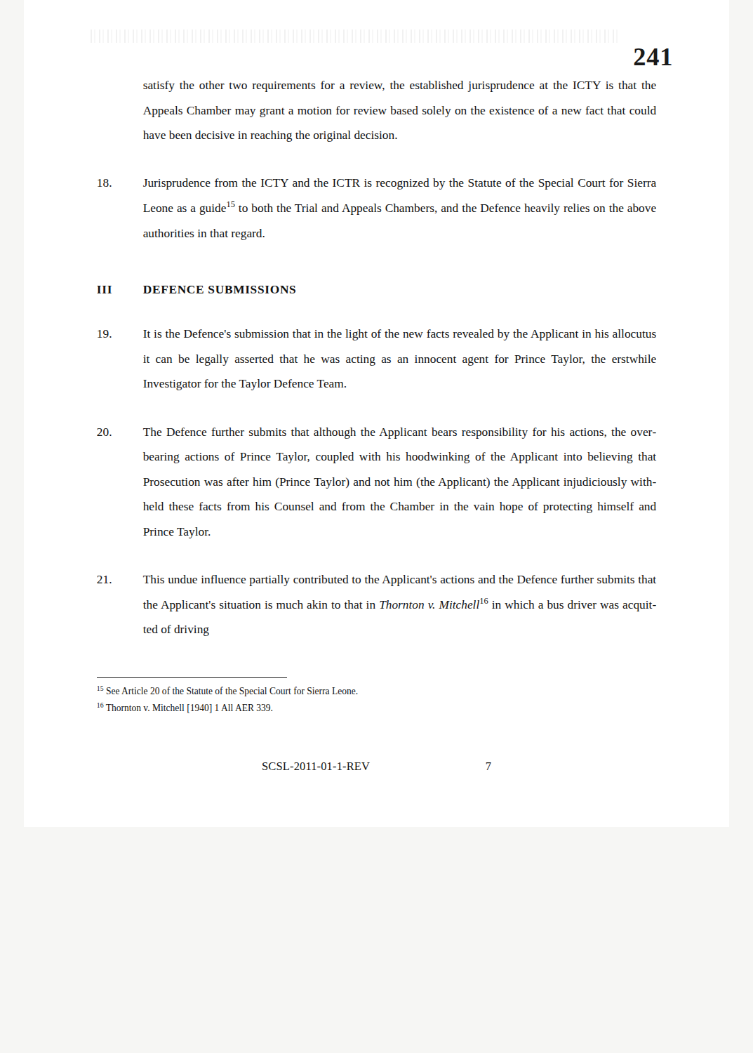241
satisfy the other two requirements for a review, the established jurisprudence at the ICTY is that the Appeals Chamber may grant a motion for review based solely on the existence of a new fact that could have been decisive in reaching the original decision.
18. Jurisprudence from the ICTY and the ICTR is recognized by the Statute of the Special Court for Sierra Leone as a guide15 to both the Trial and Appeals Chambers, and the Defence heavily relies on the above authorities in that regard.
III DEFENCE SUBMISSIONS
19. It is the Defence's submission that in the light of the new facts revealed by the Applicant in his allocutus it can be legally asserted that he was acting as an innocent agent for Prince Taylor, the erstwhile Investigator for the Taylor Defence Team.
20. The Defence further submits that although the Applicant bears responsibility for his actions, the overbearing actions of Prince Taylor, coupled with his hoodwinking of the Applicant into believing that Prosecution was after him (Prince Taylor) and not him (the Applicant) the Applicant injudiciously withheld these facts from his Counsel and from the Chamber in the vain hope of protecting himself and Prince Taylor.
21. This undue influence partially contributed to the Applicant's actions and the Defence further submits that the Applicant's situation is much akin to that in Thornton v. Mitchell16 in which a bus driver was acquitted of driving
15 See Article 20 of the Statute of the Special Court for Sierra Leone.
16 Thornton v. Mitchell [1940] 1 All AER 339.
SCSL-2011-01-1-REV 7